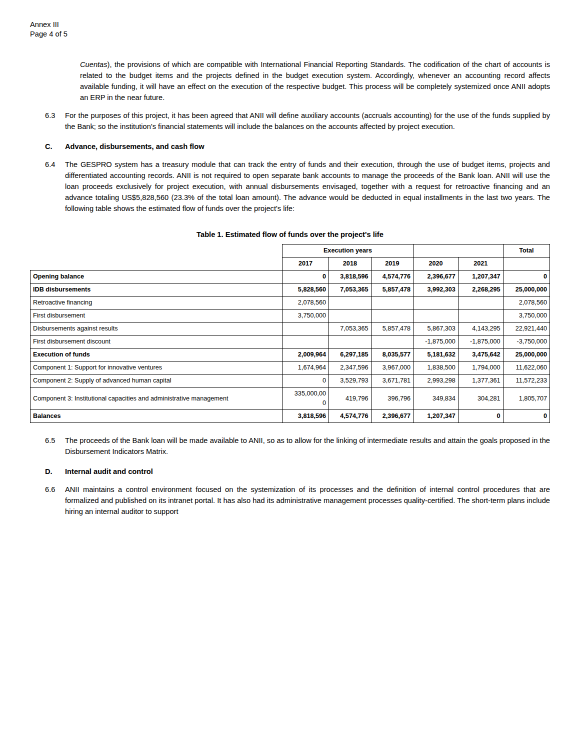Annex III
Page 4 of 5
Cuentas), the provisions of which are compatible with International Financial Reporting Standards. The codification of the chart of accounts is related to the budget items and the projects defined in the budget execution system. Accordingly, whenever an accounting record affects available funding, it will have an effect on the execution of the respective budget. This process will be completely systemized once ANII adopts an ERP in the near future.
6.3
For the purposes of this project, it has been agreed that ANII will define auxiliary accounts (accruals accounting) for the use of the funds supplied by the Bank; so the institution's financial statements will include the balances on the accounts affected by project execution.
C.
Advance, disbursements, and cash flow
6.4
The GESPRO system has a treasury module that can track the entry of funds and their execution, through the use of budget items, projects and differentiated accounting records. ANII is not required to open separate bank accounts to manage the proceeds of the Bank loan. ANII will use the loan proceeds exclusively for project execution, with annual disbursements envisaged, together with a request for retroactive financing and an advance totaling US$5,828,560 (23.3% of the total loan amount). The advance would be deducted in equal installments in the last two years. The following table shows the estimated flow of funds over the project's life:
Table 1. Estimated flow of funds over the project's life
| | Execution years | | Total |
| --- | --- | --- | --- |
| 2017 | 2018 | 2019 | 2020 | 2021 | |
| Opening balance | 0 | 3,818,596 | 4,574,776 | 2,396,677 | 1,207,347 | 0 |
| IDB disbursements | 5,828,560 | 7,053,365 | 5,857,478 | 3,992,303 | 2,268,295 | 25,000,000 |
| Retroactive financing | 2,078,560 | | | | | 2,078,560 |
| First disbursement | 3,750,000 | | | | | 3,750,000 |
| Disbursements against results | | 7,053,365 | 5,857,478 | 5,867,303 | 4,143,295 | 22,921,440 |
| First disbursement discount | | | | -1,875,000 | -1,875,000 | -3,750,000 |
| Execution of funds | 2,009,964 | 6,297,185 | 8,035,577 | 5,181,632 | 3,475,642 | 25,000,000 |
| Component 1: Support for innovative ventures | 1,674,964 | 2,347,596 | 3,967,000 | 1,838,500 | 1,794,000 | 11,622,060 |
| Component 2: Supply of advanced human capital | 0 | 3,529,793 | 3,671,781 | 2,993,298 | 1,377,361 | 11,572,233 |
| Component 3: Institutional capacities and administrative management | 335,000,00 0 | 419,796 | 396,796 | 349,834 | 304,281 | 1,805,707 |
| Balances | 3,818,596 | 4,574,776 | 2,396,677 | 1,207,347 | 0 | 0 |
6.5
The proceeds of the Bank loan will be made available to ANII, so as to allow for the linking of intermediate results and attain the goals proposed in the Disbursement Indicators Matrix.
D.
Internal audit and control
6.6
ANII maintains a control environment focused on the systemization of its processes and the definition of internal control procedures that are formalized and published on its intranet portal. It has also had its administrative management processes quality-certified. The short-term plans include hiring an internal auditor to support